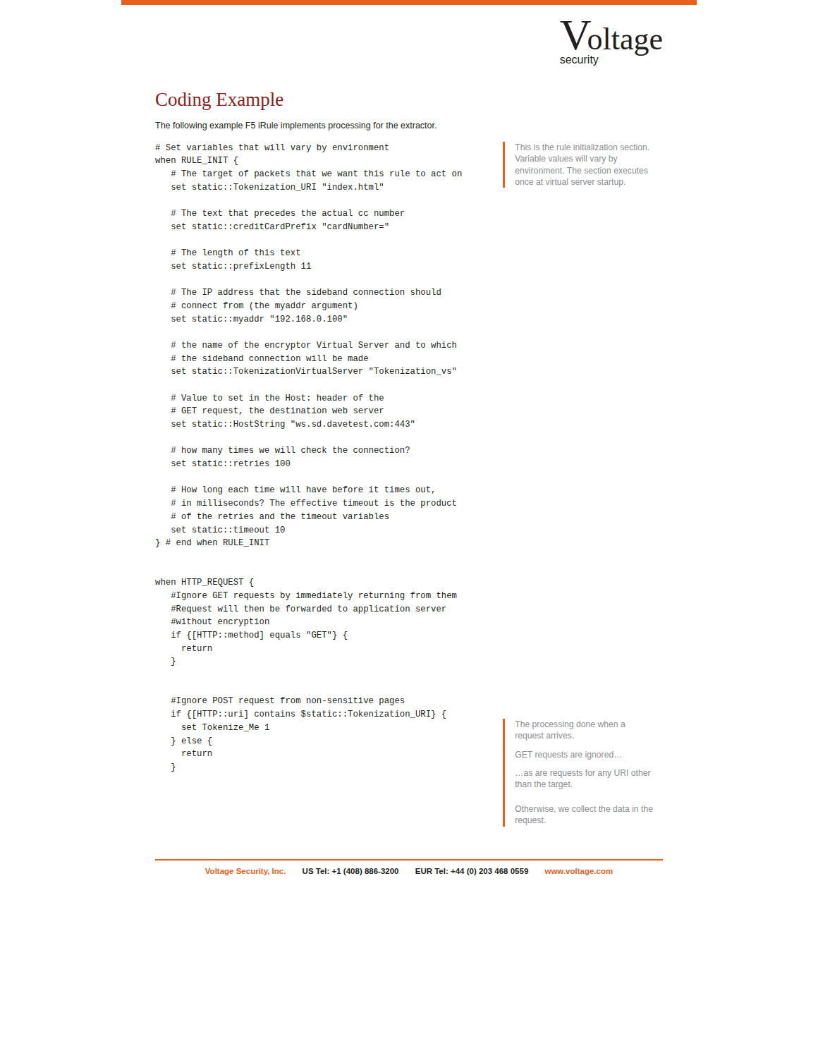Voltage
security
Coding Example
The following example F5 iRule implements processing for the extractor.
# Set variables that will vary by environment
when RULE_INIT {
   # The target of packets that we want this rule to act on
   set static::Tokenization_URI "index.html"

   # The text that precedes the actual cc number
   set static::creditCardPrefix "cardNumber="

   # The length of this text
   set static::prefixLength 11

   # The IP address that the sideband connection should
   # connect from (the myaddr argument)
   set static::myaddr "192.168.0.100"

   # the name of the encryptor Virtual Server and to which
   # the sideband connection will be made
   set static::TokenizationVirtualServer "Tokenization_vs"

   # Value to set in the Host: header of the
   # GET request, the destination web server
   set static::HostString "ws.sd.davetest.com:443"

   # how many times we will check the connection?
   set static::retries 100

   # How long each time will have before it times out,
   # in milliseconds? The effective timeout is the product
   # of the retries and the timeout variables
   set static::timeout 10
} # end when RULE_INIT


when HTTP_REQUEST {
   #Ignore GET requests by immediately returning from them
   #Request will then be forwarded to application server
   #without encryption
   if {[HTTP::method] equals "GET"} {
     return
   }


   #Ignore POST request from non-sensitive pages
   if {[HTTP::uri] contains $static::Tokenization_URI} {
     set Tokenize_Me 1
   } else {
     return
   }
This is the rule initialization section. Variable values will vary by environment. The section executes once at virtual server startup.
The processing done when a request arrives.
GET requests are ignored…
…as are requests for any URI other than the target.
Otherwise, we collect the data in the request.
Voltage Security, Inc. US Tel: +1 (408) 886-3200 EUR Tel: +44 (0) 203 468 0559 www.voltage.com